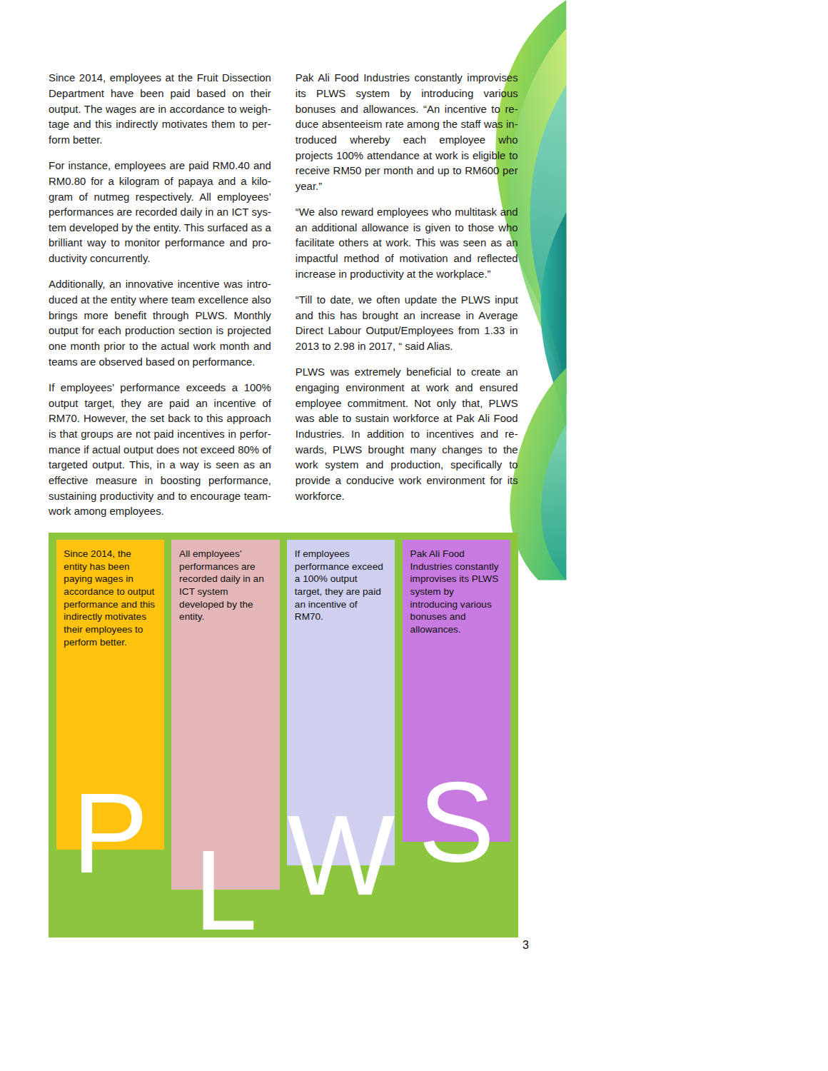Since 2014, employees at the Fruit Dissection Department have been paid based on their output. The wages are in accordance to weightage and this indirectly motivates them to perform better.
For instance, employees are paid RM0.40 and RM0.80 for a kilogram of papaya and a kilogram of nutmeg respectively. All employees’ performances are recorded daily in an ICT system developed by the entity. This surfaced as a brilliant way to monitor performance and productivity concurrently.
Additionally, an innovative incentive was introduced at the entity where team excellence also brings more benefit through PLWS. Monthly output for each production section is projected one month prior to the actual work month and teams are observed based on performance.
If employees’ performance exceeds a 100% output target, they are paid an incentive of RM70. However, the set back to this approach is that groups are not paid incentives in perfor­mance if actual output does not exceed 80% of targeted output. This, in a way is seen as an ef­fective measure in boosting performance, sus­taining productivity and to encourage teamwork among employees.
Pak Ali Food Industries constantly improvises its PLWS system by introducing various bonuses and allowances. “An incentive to reduce absenteeism rate among the staff was introduced whereby each employee who projects 100% attendance at work is eligible to receive RM50 per month and up to RM600 per year.”
“We also reward employees who multitask and an additional allowance is given to those who facilitate others at work. This was seen as an impactful method of motivation and reflected increase in productivity at the workplace.”
“Till to date, we often update the PLWS input and this has brought an increase in Average Direct Labour Output/Employees from 1.33 in 2013 to 2.98 in 2017, “ said Alias.
PLWS was extremely beneficial to create an engaging environment at work and ensured employee commitment. Not only that, PLWS was able to sustain workforce at Pak Ali Food Industries. In addition to incentives and rewards, PLWS brought many changes to the work system and production, specifically to provide a conducive work environment for its workforce.
Since 2014, the entity has been paying wages in accordance to output performance and this indirectly motivates their employees to perform better.
P
All employees’ performances are recorded daily in an ICT system developed by the entity.
L
If employees performance exceed a 100% output target, they are paid an incentive of RM70.
W
Pak Ali Food Industries constantly improvises its PLWS system by introducing various bonuses and allowances.
S
3